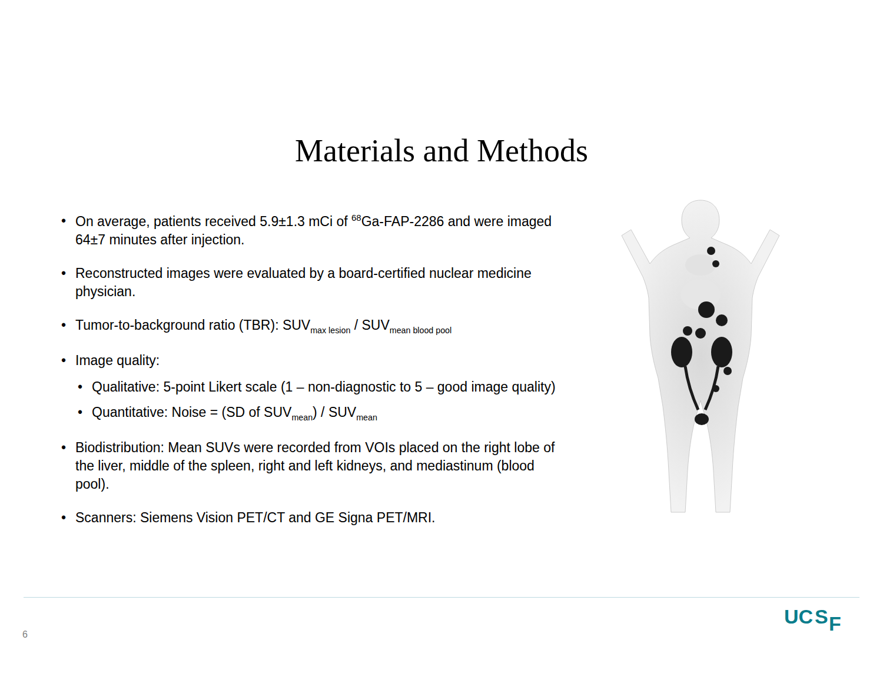Materials and Methods
On average, patients received 5.9±1.3 mCi of 68Ga-FAP-2286 and were imaged 64±7 minutes after injection.
Reconstructed images were evaluated by a board-certified nuclear medicine physician.
Tumor-to-background ratio (TBR): SUVmax lesion / SUVmean blood pool
Image quality:
Qualitative: 5-point Likert scale (1 – non-diagnostic to 5 – good image quality)
Quantitative: Noise = (SD of SUVmean) / SUVmean
Biodistribution: Mean SUVs were recorded from VOIs placed on the right lobe of the liver, middle of the spleen, right and left kidneys, and mediastinum (blood pool).
Scanners: Siemens Vision PET/CT and GE Signa PET/MRI.
6
UC S F